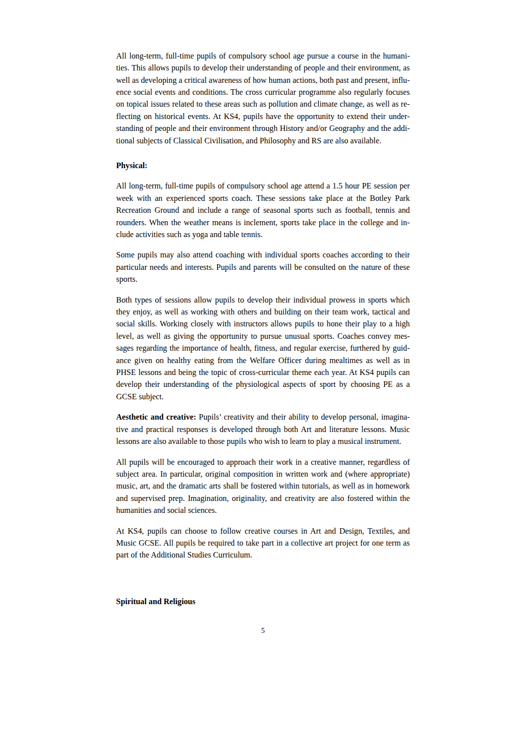All long-term, full-time pupils of compulsory school age pursue a course in the humanities. This allows pupils to develop their understanding of people and their environment, as well as developing a critical awareness of how human actions, both past and present, influence social events and conditions. The cross curricular programme also regularly focuses on topical issues related to these areas such as pollution and climate change, as well as reflecting on historical events. At KS4, pupils have the opportunity to extend their understanding of people and their environment through History and/or Geography and the additional subjects of Classical Civilisation, and Philosophy and RS are also available.
Physical:
All long-term, full-time pupils of compulsory school age attend a 1.5 hour PE session per week with an experienced sports coach. These sessions take place at the Botley Park Recreation Ground and include a range of seasonal sports such as football, tennis and rounders. When the weather means is inclement, sports take place in the college and include activities such as yoga and table tennis.
Some pupils may also attend coaching with individual sports coaches according to their particular needs and interests. Pupils and parents will be consulted on the nature of these sports.
Both types of sessions allow pupils to develop their individual prowess in sports which they enjoy, as well as working with others and building on their team work, tactical and social skills. Working closely with instructors allows pupils to hone their play to a high level, as well as giving the opportunity to pursue unusual sports. Coaches convey messages regarding the importance of health, fitness, and regular exercise, furthered by guidance given on healthy eating from the Welfare Officer during mealtimes as well as in PHSE lessons and being the topic of cross-curricular theme each year. At KS4 pupils can develop their understanding of the physiological aspects of sport by choosing PE as a GCSE subject.
Aesthetic and creative: Pupils’ creativity and their ability to develop personal, imaginative and practical responses is developed through both Art and literature lessons. Music lessons are also available to those pupils who wish to learn to play a musical instrument.
All pupils will be encouraged to approach their work in a creative manner, regardless of subject area. In particular, original composition in written work and (where appropriate) music, art, and the dramatic arts shall be fostered within tutorials, as well as in homework and supervised prep. Imagination, originality, and creativity are also fostered within the humanities and social sciences.
At KS4, pupils can choose to follow creative courses in Art and Design, Textiles, and Music GCSE. All pupils be required to take part in a collective art project for one term as part of the Additional Studies Curriculum.
Spiritual and Religious
5